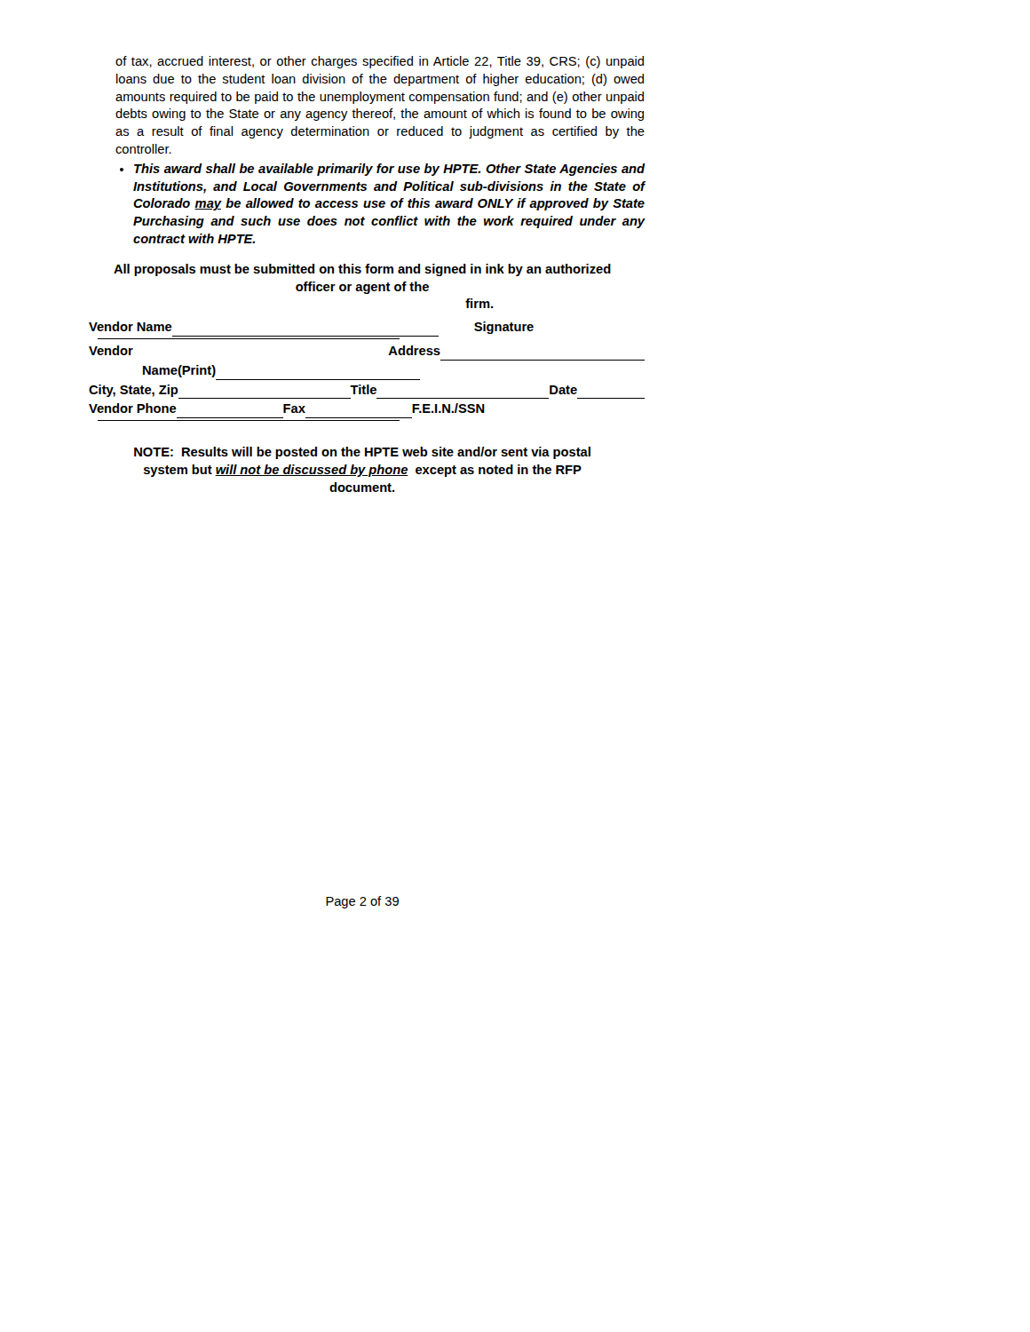of tax, accrued interest, or other charges specified in Article 22, Title 39, CRS; (c) unpaid loans due to the student loan division of the department of higher education; (d) owed amounts required to be paid to the unemployment compensation fund; and (e) other unpaid debts owing to the State or any agency thereof, the amount of which is found to be owing as a result of final agency determination or reduced to judgment as certified by the controller.
This award shall be available primarily for use by HPTE. Other State Agencies and Institutions, and Local Governments and Political sub-divisions in the State of Colorado may be allowed to access use of this award ONLY if approved by State Purchasing and such use does not conflict with the work required under any contract with HPTE.
All proposals must be submitted on this form and signed in ink by an authorized officer or agent of the
firm.
Vendor Name Signature
Vendor Address
Name(Print)
City, State, Zip Title Date
Vendor Phone Fax F.E.I.N./SSN
NOTE: Results will be posted on the HPTE web site and/or sent via postal system but will not be discussed by phone except as noted in the RFP document.
Page 2 of 39